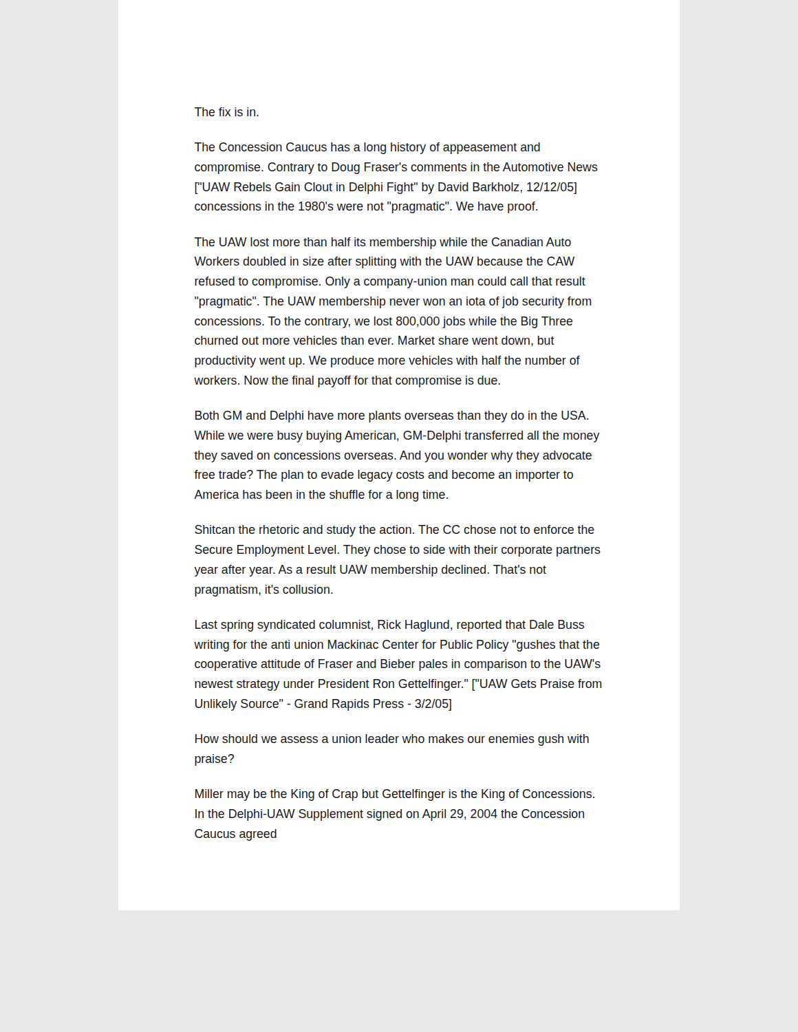The fix is in.
The Concession Caucus has a long history of appeasement and compromise. Contrary to Doug Fraser's comments in the Automotive News ["UAW Rebels Gain Clout in Delphi Fight" by David Barkholz, 12/12/05] concessions in the 1980's were not "pragmatic". We have proof.
The UAW lost more than half its membership while the Canadian Auto Workers doubled in size after splitting with the UAW because the CAW refused to compromise. Only a company-union man could call that result "pragmatic". The UAW membership never won an iota of job security from concessions. To the contrary, we lost 800,000 jobs while the Big Three churned out more vehicles than ever. Market share went down, but productivity went up. We produce more vehicles with half the number of workers. Now the final payoff for that compromise is due.
Both GM and Delphi have more plants overseas than they do in the USA. While we were busy buying American, GM-Delphi transferred all the money they saved on concessions overseas. And you wonder why they advocate free trade? The plan to evade legacy costs and become an importer to America has been in the shuffle for a long time.
Shitcan the rhetoric and study the action. The CC chose not to enforce the Secure Employment Level. They chose to side with their corporate partners year after year. As a result UAW membership declined. That's not pragmatism, it's collusion.
Last spring syndicated columnist, Rick Haglund, reported that Dale Buss writing for the anti union Mackinac Center for Public Policy "gushes that the cooperative attitude of Fraser and Bieber pales in comparison to the UAW's newest strategy under President Ron Gettelfinger." ["UAW Gets Praise from Unlikely Source" - Grand Rapids Press - 3/2/05]
How should we assess a union leader who makes our enemies gush with praise?
Miller may be the King of Crap but Gettelfinger is the King of Concessions. In the Delphi-UAW Supplement signed on April 29, 2004 the Concession Caucus agreed